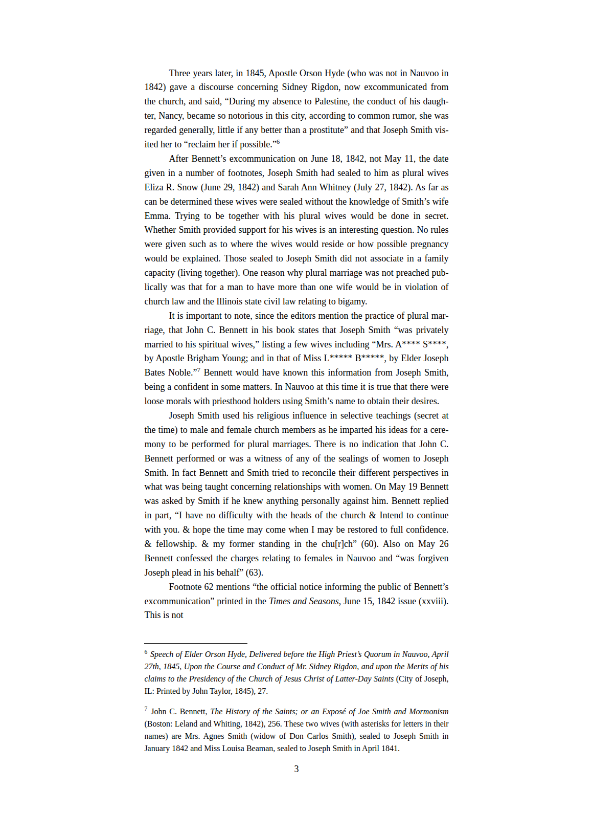Three years later, in 1845, Apostle Orson Hyde (who was not in Nauvoo in 1842) gave a discourse concerning Sidney Rigdon, now excommunicated from the church, and said, “During my absence to Palestine, the conduct of his daughter, Nancy, became so notorious in this city, according to common rumor, she was regarded generally, little if any better than a prostitute” and that Joseph Smith visited her to “reclaim her if possible.”6
After Bennett’s excommunication on June 18, 1842, not May 11, the date given in a number of footnotes, Joseph Smith had sealed to him as plural wives Eliza R. Snow (June 29, 1842) and Sarah Ann Whitney (July 27, 1842). As far as can be determined these wives were sealed without the knowledge of Smith’s wife Emma. Trying to be together with his plural wives would be done in secret. Whether Smith provided support for his wives is an interesting question. No rules were given such as to where the wives would reside or how possible pregnancy would be explained. Those sealed to Joseph Smith did not associate in a family capacity (living together). One reason why plural marriage was not preached publically was that for a man to have more than one wife would be in violation of church law and the Illinois state civil law relating to bigamy.
It is important to note, since the editors mention the practice of plural marriage, that John C. Bennett in his book states that Joseph Smith “was privately married to his spiritual wives,” listing a few wives including “Mrs. A**** S****, by Apostle Brigham Young; and in that of Miss L***** B*****, by Elder Joseph Bates Noble.”7 Bennett would have known this information from Joseph Smith, being a confident in some matters. In Nauvoo at this time it is true that there were loose morals with priesthood holders using Smith’s name to obtain their desires.
Joseph Smith used his religious influence in selective teachings (secret at the time) to male and female church members as he imparted his ideas for a ceremony to be performed for plural marriages. There is no indication that John C. Bennett performed or was a witness of any of the sealings of women to Joseph Smith. In fact Bennett and Smith tried to reconcile their different perspectives in what was being taught concerning relationships with women. On May 19 Bennett was asked by Smith if he knew anything personally against him. Bennett replied in part, “I have no difficulty with the heads of the church & Intend to continue with you. & hope the time may come when I may be restored to full confidence. & fellowship. & my former standing in the chu[r]ch” (60). Also on May 26 Bennett confessed the charges relating to females in Nauvoo and “was forgiven Joseph plead in his behalf” (63).
Footnote 62 mentions “the official notice informing the public of Bennett’s excommunication” printed in the Times and Seasons, June 15, 1842 issue (xxviii). This is not
6 Speech of Elder Orson Hyde, Delivered before the High Priest’s Quorum in Nauvoo, April 27th, 1845, Upon the Course and Conduct of Mr. Sidney Rigdon, and upon the Merits of his claims to the Presidency of the Church of Jesus Christ of Latter-Day Saints (City of Joseph, IL: Printed by John Taylor, 1845), 27.
7 John C. Bennett, The History of the Saints; or an Exposé of Joe Smith and Mormonism (Boston: Leland and Whiting, 1842), 256. These two wives (with asterisks for letters in their names) are Mrs. Agnes Smith (widow of Don Carlos Smith), sealed to Joseph Smith in January 1842 and Miss Louisa Beaman, sealed to Joseph Smith in April 1841.
3